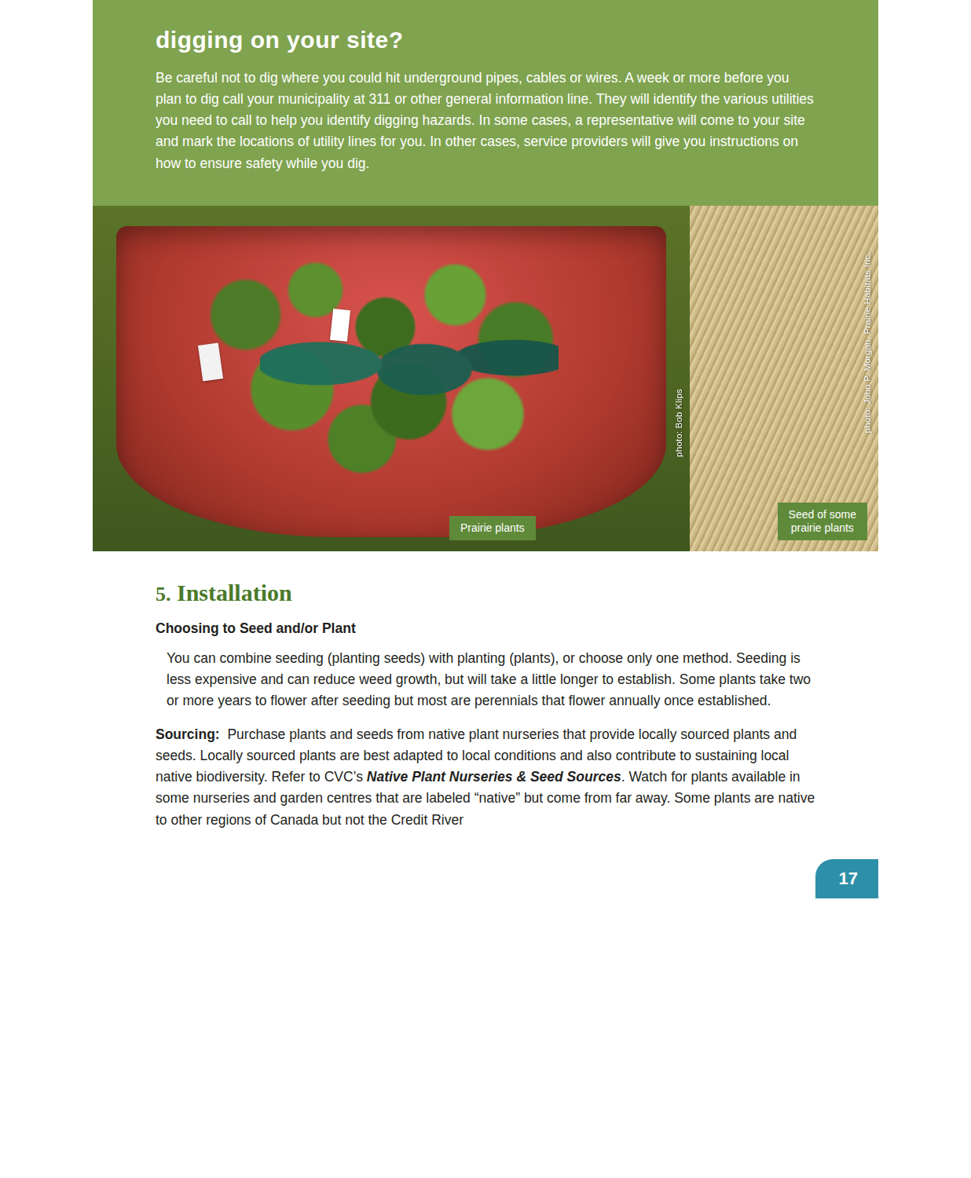digging on your site?
Be careful not to dig where you could hit underground pipes, cables or wires. A week or more before you plan to dig call your municipality at 311 or other general information line. They will identify the various utilities you need to call to help you identify digging hazards. In some cases, a representative will come to your site and mark the locations of utility lines for you. In other cases, service providers will give you instructions on how to ensure safety while you dig.
photo: Bob Klips
Prairie plants
photo: John P. Morgan, Prairie Habitats Inc.
Seed of some
prairie plants
5. Installation
Choosing to Seed and/or Plant
You can combine seeding (planting seeds) with planting (plants), or choose only one method. Seeding is less expensive and can reduce weed growth, but will take a little longer to establish. Some plants take two or more years to flower after seeding but most are perennials that flower annually once established.
Sourcing: Purchase plants and seeds from native plant nurseries that provide locally sourced plants and seeds. Locally sourced plants are best adapted to local conditions and also contribute to sustaining local native biodiversity. Refer to CVC’s Native Plant Nurseries & Seed Sources. Watch for plants available in some nurseries and garden centres that are labeled “native” but come from far away. Some plants are native to other regions of Canada but not the Credit River
17